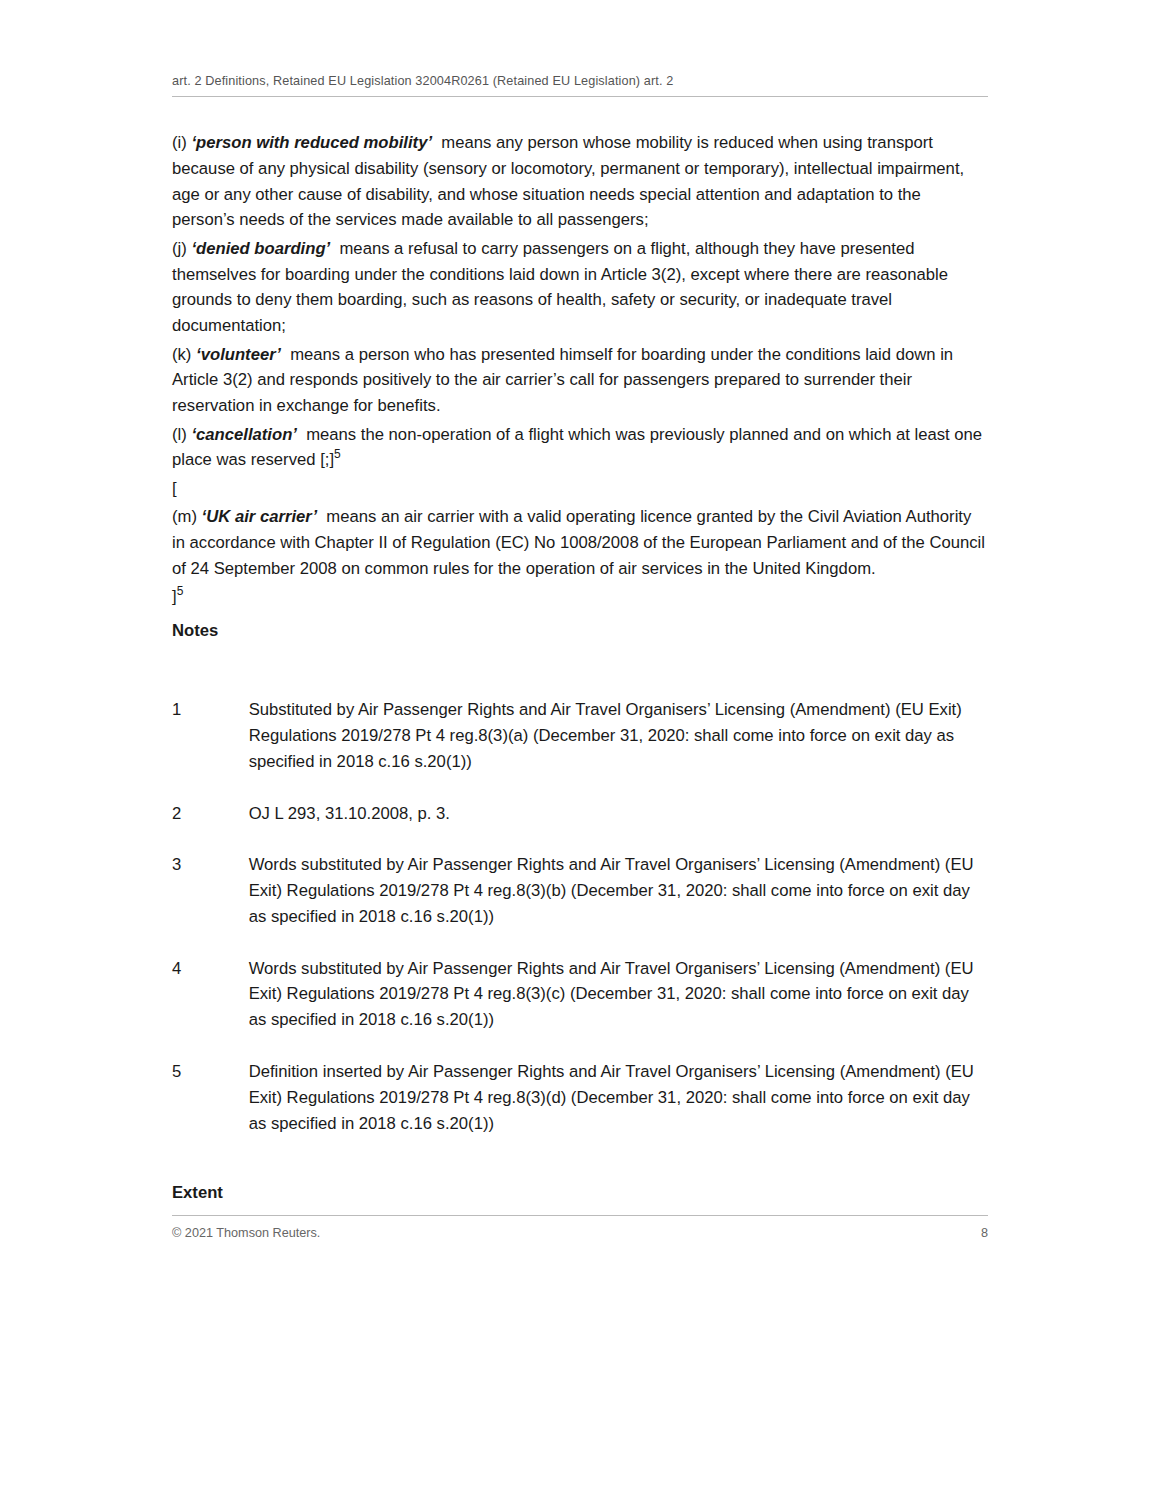art. 2 Definitions, Retained EU Legislation 32004R0261 (Retained EU Legislation) art. 2
(i) ‘person with reduced mobility’ means any person whose mobility is reduced when using transport because of any physical disability (sensory or locomotory, permanent or temporary), intellectual impairment, age or any other cause of disability, and whose situation needs special attention and adaptation to the person’s needs of the services made available to all passengers;
(j) ‘denied boarding’ means a refusal to carry passengers on a flight, although they have presented themselves for boarding under the conditions laid down in Article 3(2), except where there are reasonable grounds to deny them boarding, such as reasons of health, safety or security, or inadequate travel documentation;
(k) ‘volunteer’ means a person who has presented himself for boarding under the conditions laid down in Article 3(2) and responds positively to the air carrier’s call for passengers prepared to surrender their reservation in exchange for benefits.
(l) ‘cancellation’ means the non-operation of a flight which was previously planned and on which at least one place was reserved [;]5
[
(m) ‘UK air carrier’ means an air carrier with a valid operating licence granted by the Civil Aviation Authority in accordance with Chapter II of Regulation (EC) No 1008/2008 of the European Parliament and of the Council of 24 September 2008 on common rules for the operation of air services in the United Kingdom.
]5
Notes
Substituted by Air Passenger Rights and Air Travel Organisers’ Licensing (Amendment) (EU Exit) Regulations 2019/278 Pt 4 reg.8(3)(a) (December 31, 2020: shall come into force on exit day as specified in 2018 c.16 s.20(1))
OJ L 293, 31.10.2008, p. 3.
Words substituted by Air Passenger Rights and Air Travel Organisers’ Licensing (Amendment) (EU Exit) Regulations 2019/278 Pt 4 reg.8(3)(b) (December 31, 2020: shall come into force on exit day as specified in 2018 c.16 s.20(1))
Words substituted by Air Passenger Rights and Air Travel Organisers’ Licensing (Amendment) (EU Exit) Regulations 2019/278 Pt 4 reg.8(3)(c) (December 31, 2020: shall come into force on exit day as specified in 2018 c.16 s.20(1))
Definition inserted by Air Passenger Rights and Air Travel Organisers’ Licensing (Amendment) (EU Exit) Regulations 2019/278 Pt 4 reg.8(3)(d) (December 31, 2020: shall come into force on exit day as specified in 2018 c.16 s.20(1))
Extent
© 2021 Thomson Reuters. 8